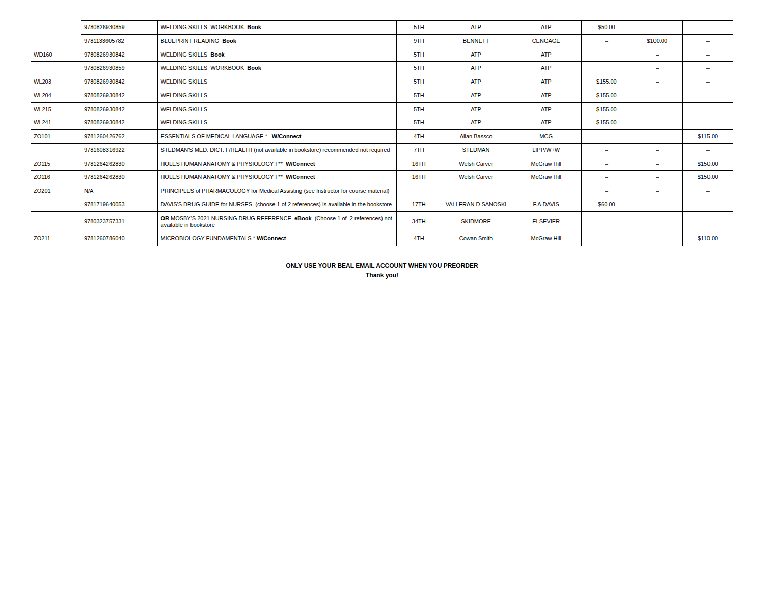| | 9780826930859 | WELDING SKILLS WORKBOOK Book | 5TH | ATP | ATP | $50.00 | – | – |
| | 9781133605782 | BLUEPRINT READING Book | 9TH | BENNETT | CENGAGE | – | $100.00 | – |
| WD160 | 9780826930842 | WELDING SKILLS Book | 5TH | ATP | ATP | | – | – |
| | 9780826930859 | WELDING SKILLS WORKBOOK Book | 5TH | ATP | ATP | | – | – |
| WL203 | 9780826930842 | WELDING SKILLS | 5TH | ATP | ATP | $155.00 | – | – |
| WL204 | 9780826930842 | WELDING SKILLS | 5TH | ATP | ATP | $155.00 | – | – |
| WL215 | 9780826930842 | WELDING SKILLS | 5TH | ATP | ATP | $155.00 | – | – |
| WL241 | 9780826930842 | WELDING SKILLS | 5TH | ATP | ATP | $155.00 | – | – |
| ZO101 | 9781260426762 | ESSENTIALS OF MEDICAL LANGUAGE * W/Connect | 4TH | Allan Bassco | MCG | – | – | $115.00 |
| | 9781608316922 | STEDMAN'S MED. DICT. F/HEALTH (not available in bookstore) recommended not required | 7TH | STEDMAN | LIPP/W+W | – | – | – |
| ZO115 | 9781264262830 | HOLES HUMAN ANATOMY & PHYSIOLOGY I ** W/Connect | 16TH | Welsh Carver | McGraw Hill | – | – | $150.00 |
| ZO116 | 9781264262830 | HOLES HUMAN ANATOMY & PHYSIOLOGY I ** W/Connect | 16TH | Welsh Carver | McGraw Hill | – | – | $150.00 |
| ZO201 | N/A | PRINCIPLES of PHARMACOLOGY for Medical Assisting (see Instructor for course material) | | | | – | – | – |
| | 9781719640053 | DAVIS'S DRUG GUIDE for NURSES (choose 1 of 2 references) Is available in the bookstore | 17TH | VALLERAN D SANOSKI | F.A.DAVIS | $60.00 | | |
| | 9780323757331 | OR MOSBY'S 2021 NURSING DRUG REFERENCE eBook (Choose 1 of 2 references) not available in bookstore | 34TH | SKIDMORE | ELSEVIER | | | |
| ZO211 | 9781260786040 | MICROBIOLOGY FUNDAMENTALS * W/Connect | 4TH | Cowan Smith | McGraw Hill | – | – | $110.00 |
ONLY USE YOUR BEAL EMAIL ACCOUNT WHEN YOU PREORDER
Thank you!